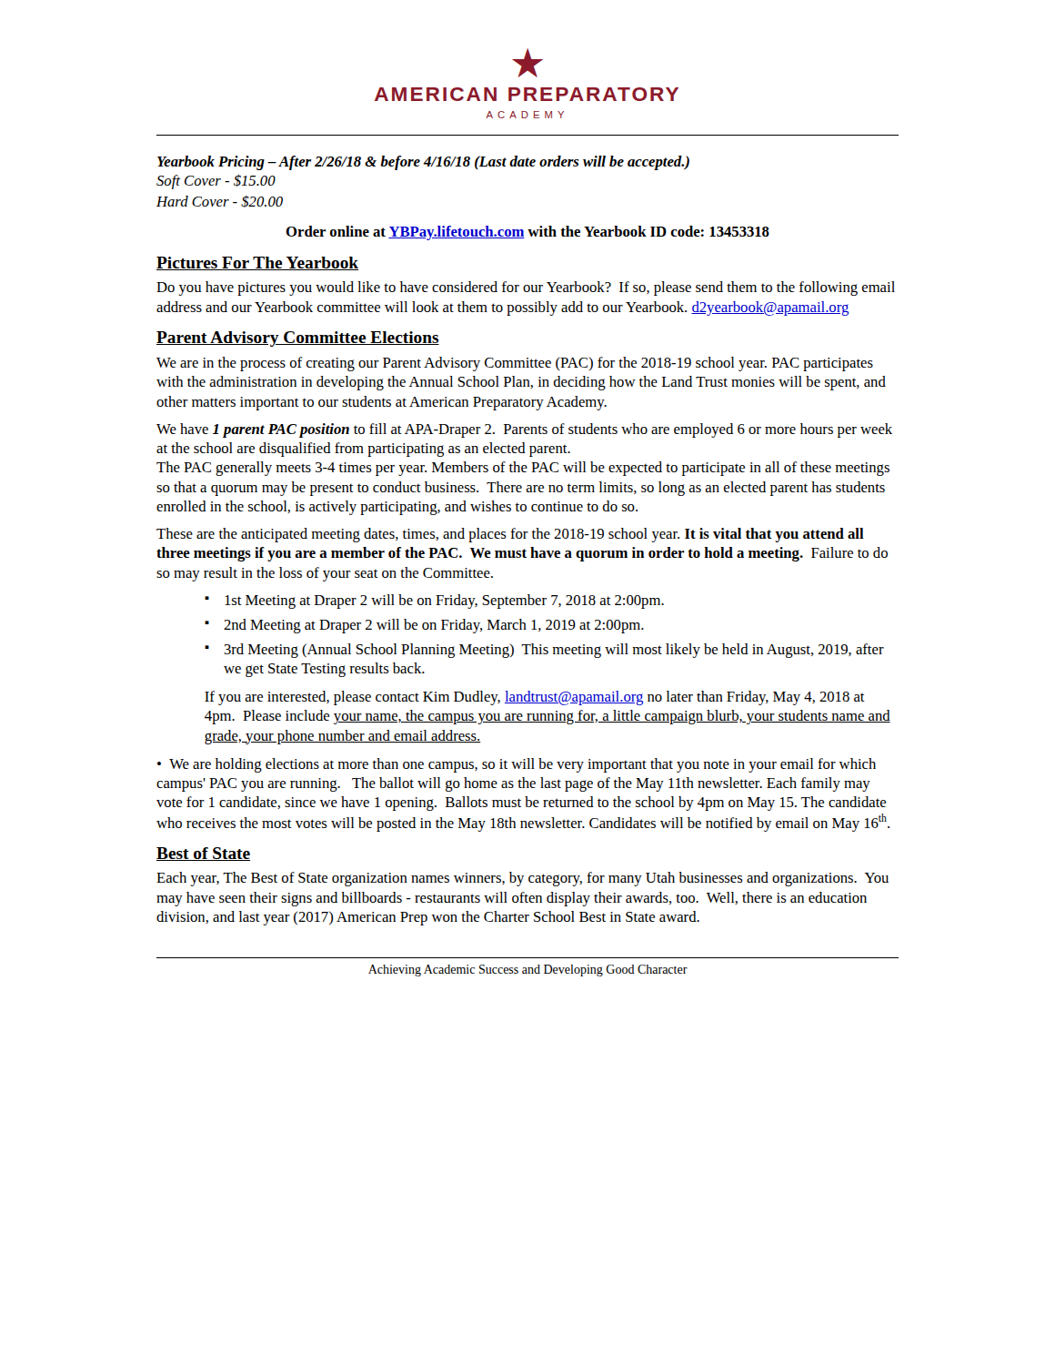★ AMERICAN PREPARATORY ACADEMY
Yearbook Pricing – After 2/26/18 & before 4/16/18 (Last date orders will be accepted.)
Soft Cover - $15.00
Hard Cover - $20.00
Order online at YBPay.lifetouch.com with the Yearbook ID code: 13453318
Pictures For The Yearbook
Do you have pictures you would like to have considered for our Yearbook? If so, please send them to the following email address and our Yearbook committee will look at them to possibly add to our Yearbook. d2yearbook@apamail.org
Parent Advisory Committee Elections
We are in the process of creating our Parent Advisory Committee (PAC) for the 2018-19 school year. PAC participates with the administration in developing the Annual School Plan, in deciding how the Land Trust monies will be spent, and other matters important to our students at American Preparatory Academy.
We have 1 parent PAC position to fill at APA-Draper 2. Parents of students who are employed 6 or more hours per week at the school are disqualified from participating as an elected parent.
The PAC generally meets 3-4 times per year. Members of the PAC will be expected to participate in all of these meetings so that a quorum may be present to conduct business. There are no term limits, so long as an elected parent has students enrolled in the school, is actively participating, and wishes to continue to do so.
These are the anticipated meeting dates, times, and places for the 2018-19 school year. It is vital that you attend all three meetings if you are a member of the PAC. We must have a quorum in order to hold a meeting. Failure to do so may result in the loss of your seat on the Committee.
1st Meeting at Draper 2 will be on Friday, September 7, 2018 at 2:00pm.
2nd Meeting at Draper 2 will be on Friday, March 1, 2019 at 2:00pm.
3rd Meeting (Annual School Planning Meeting) This meeting will most likely be held in August, 2019, after we get State Testing results back.
If you are interested, please contact Kim Dudley, landtrust@apamail.org no later than Friday, May 4, 2018 at 4pm. Please include your name, the campus you are running for, a little campaign blurb, your students name and grade, your phone number and email address.
We are holding elections at more than one campus, so it will be very important that you note in your email for which campus' PAC you are running. The ballot will go home as the last page of the May 11th newsletter. Each family may vote for 1 candidate, since we have 1 opening. Ballots must be returned to the school by 4pm on May 15. The candidate who receives the most votes will be posted in the May 18th newsletter. Candidates will be notified by email on May 16th.
Best of State
Each year, The Best of State organization names winners, by category, for many Utah businesses and organizations. You may have seen their signs and billboards - restaurants will often display their awards, too. Well, there is an education division, and last year (2017) American Prep won the Charter School Best in State award.
Achieving Academic Success and Developing Good Character